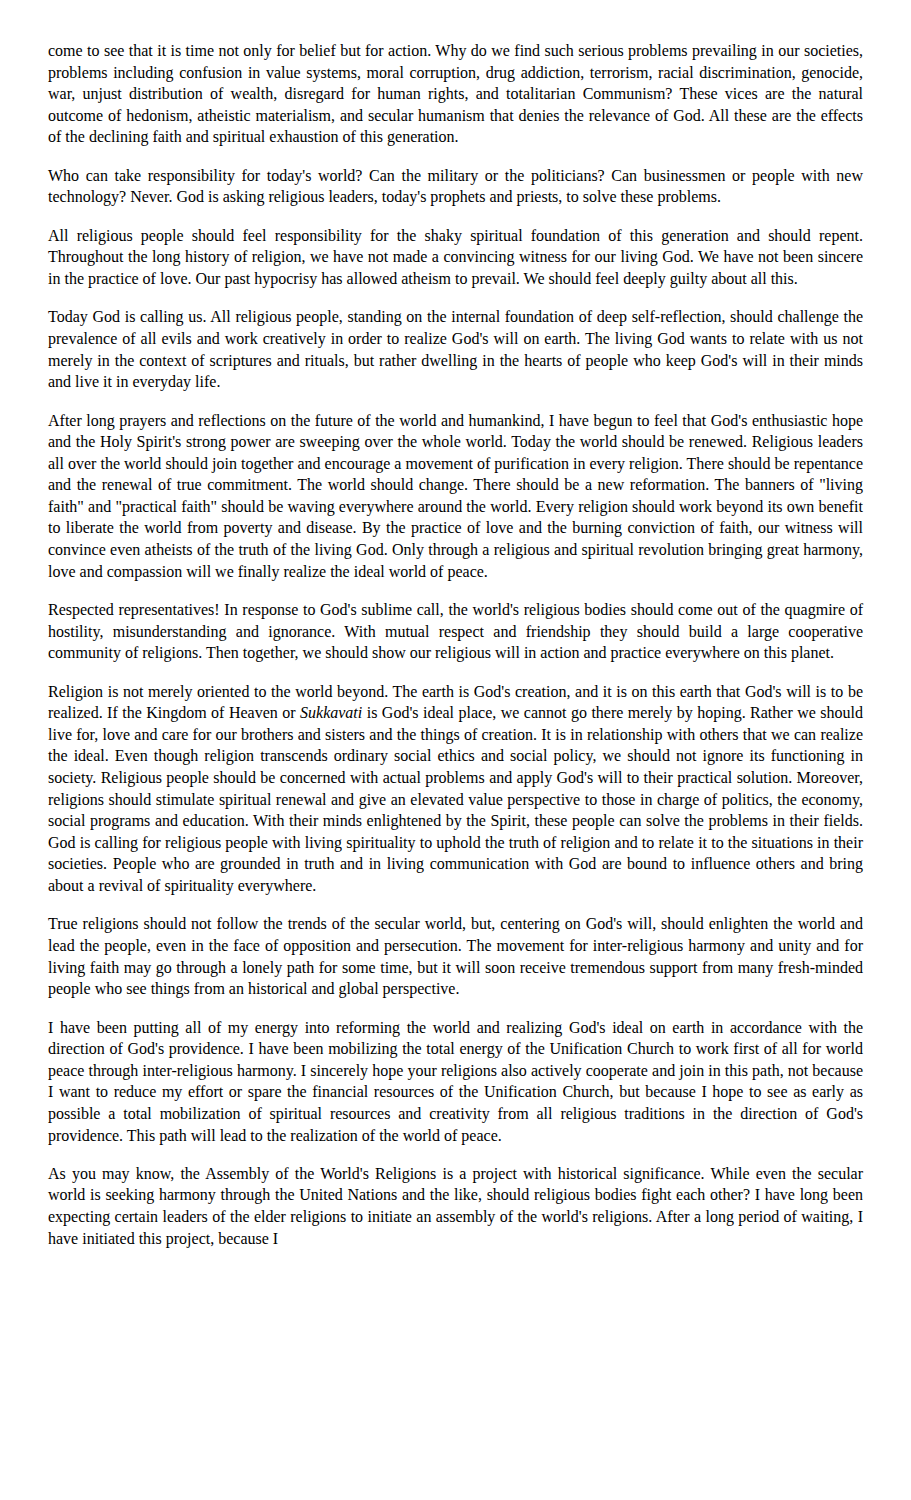come to see that it is time not only for belief but for action. Why do we find such serious problems prevailing in our societies, problems including confusion in value systems, moral corruption, drug addiction, terrorism, racial discrimination, genocide, war, unjust distribution of wealth, disregard for human rights, and totalitarian Communism? These vices are the natural outcome of hedonism, atheistic materialism, and secular humanism that denies the relevance of God. All these are the effects of the declining faith and spiritual exhaustion of this generation.
Who can take responsibility for today's world? Can the military or the politicians? Can businessmen or people with new technology? Never. God is asking religious leaders, today's prophets and priests, to solve these problems.
All religious people should feel responsibility for the shaky spiritual foundation of this generation and should repent. Throughout the long history of religion, we have not made a convincing witness for our living God. We have not been sincere in the practice of love. Our past hypocrisy has allowed atheism to prevail. We should feel deeply guilty about all this.
Today God is calling us. All religious people, standing on the internal foundation of deep self-reflection, should challenge the prevalence of all evils and work creatively in order to realize God's will on earth. The living God wants to relate with us not merely in the context of scriptures and rituals, but rather dwelling in the hearts of people who keep God's will in their minds and live it in everyday life.
After long prayers and reflections on the future of the world and humankind, I have begun to feel that God's enthusiastic hope and the Holy Spirit's strong power are sweeping over the whole world. Today the world should be renewed. Religious leaders all over the world should join together and encourage a movement of purification in every religion. There should be repentance and the renewal of true commitment. The world should change. There should be a new reformation. The banners of "living faith" and "practical faith" should be waving everywhere around the world. Every religion should work beyond its own benefit to liberate the world from poverty and disease. By the practice of love and the burning conviction of faith, our witness will convince even atheists of the truth of the living God. Only through a religious and spiritual revolution bringing great harmony, love and compassion will we finally realize the ideal world of peace.
Respected representatives! In response to God's sublime call, the world's religious bodies should come out of the quagmire of hostility, misunderstanding and ignorance. With mutual respect and friendship they should build a large cooperative community of religions. Then together, we should show our religious will in action and practice everywhere on this planet.
Religion is not merely oriented to the world beyond. The earth is God's creation, and it is on this earth that God's will is to be realized. If the Kingdom of Heaven or Sukkavati is God's ideal place, we cannot go there merely by hoping. Rather we should live for, love and care for our brothers and sisters and the things of creation. It is in relationship with others that we can realize the ideal. Even though religion transcends ordinary social ethics and social policy, we should not ignore its functioning in society. Religious people should be concerned with actual problems and apply God's will to their practical solution. Moreover, religions should stimulate spiritual renewal and give an elevated value perspective to those in charge of politics, the economy, social programs and education. With their minds enlightened by the Spirit, these people can solve the problems in their fields. God is calling for religious people with living spirituality to uphold the truth of religion and to relate it to the situations in their societies. People who are grounded in truth and in living communication with God are bound to influence others and bring about a revival of spirituality everywhere.
True religions should not follow the trends of the secular world, but, centering on God's will, should enlighten the world and lead the people, even in the face of opposition and persecution. The movement for inter-religious harmony and unity and for living faith may go through a lonely path for some time, but it will soon receive tremendous support from many fresh-minded people who see things from an historical and global perspective.
I have been putting all of my energy into reforming the world and realizing God's ideal on earth in accordance with the direction of God's providence. I have been mobilizing the total energy of the Unification Church to work first of all for world peace through inter-religious harmony. I sincerely hope your religions also actively cooperate and join in this path, not because I want to reduce my effort or spare the financial resources of the Unification Church, but because I hope to see as early as possible a total mobilization of spiritual resources and creativity from all religious traditions in the direction of God's providence. This path will lead to the realization of the world of peace.
As you may know, the Assembly of the World's Religions is a project with historical significance. While even the secular world is seeking harmony through the United Nations and the like, should religious bodies fight each other? I have long been expecting certain leaders of the elder religions to initiate an assembly of the world's religions. After a long period of waiting, I have initiated this project, because I